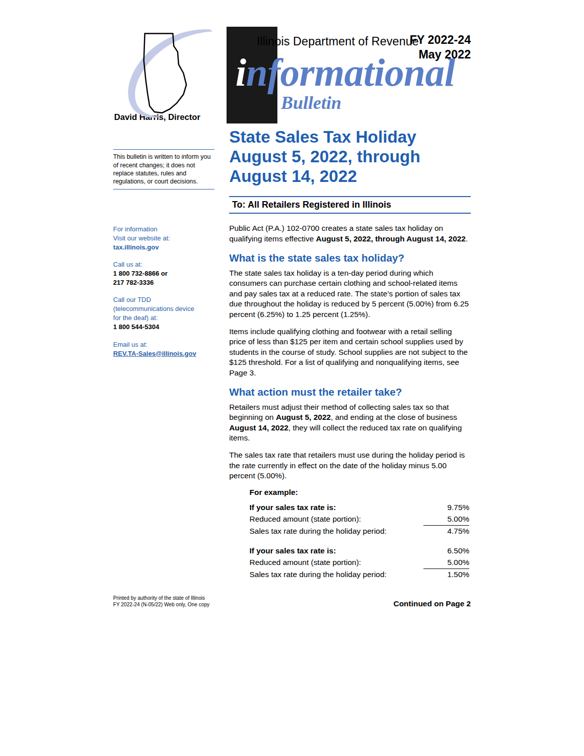FY 2022-24
May 2022
Illinois Department of Revenue
informational
Bulletin
David Harris, Director
This bulletin is written to inform you of recent changes; it does not replace statutes, rules and regulations, or court decisions.
For information
Visit our website at:
tax.illinois.gov
Call us at:
1 800 732-8866 or
217 782-3336
Call our TDD
(telecommunications device
for the deaf) at:
1 800 544-5304
Email us at:
REV.TA-Sales@illinois.gov
State Sales Tax Holiday
August 5, 2022, through
August 14, 2022
To: All Retailers Registered in Illinois
Public Act (P.A.) 102-0700 creates a state sales tax holiday on qualifying items effective August 5, 2022, through August 14, 2022.
What is the state sales tax holiday?
The state sales tax holiday is a ten-day period during which consumers can purchase certain clothing and school-related items and pay sales tax at a reduced rate. The state’s portion of sales tax due throughout the holiday is reduced by 5 percent (5.00%) from 6.25 percent (6.25%) to 1.25 percent (1.25%).
Items include qualifying clothing and footwear with a retail selling price of less than $125 per item and certain school supplies used by students in the course of study. School supplies are not subject to the $125 threshold. For a list of qualifying and nonqualifying items, see Page 3.
What action must the retailer take?
Retailers must adjust their method of collecting sales tax so that beginning on August 5, 2022, and ending at the close of business August 14, 2022, they will collect the reduced tax rate on qualifying items.
The sales tax rate that retailers must use during the holiday period is the rate currently in effect on the date of the holiday minus 5.00 percent (5.00%).
For example:
| If your sales tax rate is: | 9.75% |
| Reduced amount (state portion): | 5.00% |
| Sales tax rate during the holiday period: | 4.75% |
| If your sales tax rate is: | 6.50% |
| Reduced amount (state portion): | 5.00% |
| Sales tax rate during the holiday period: | 1.50% |
Printed by authority of the state of Illinois
FY 2022-24 (N-05/22) Web only, One copy
Continued on Page 2